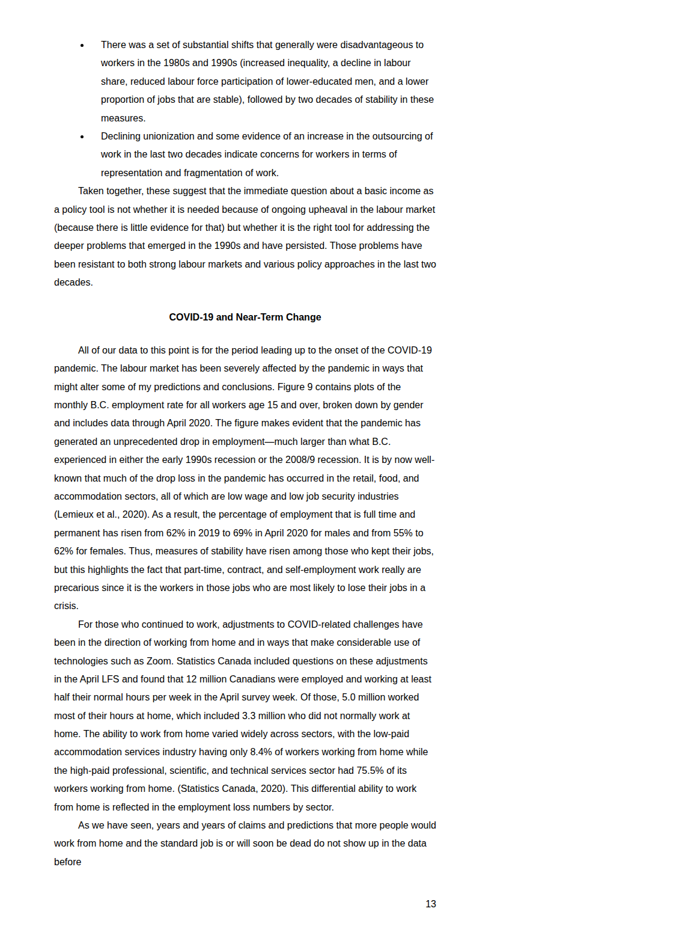There was a set of substantial shifts that generally were disadvantageous to workers in the 1980s and 1990s (increased inequality, a decline in labour share, reduced labour force participation of lower-educated men, and a lower proportion of jobs that are stable), followed by two decades of stability in these measures.
Declining unionization and some evidence of an increase in the outsourcing of work in the last two decades indicate concerns for workers in terms of representation and fragmentation of work.
Taken together, these suggest that the immediate question about a basic income as a policy tool is not whether it is needed because of ongoing upheaval in the labour market (because there is little evidence for that) but whether it is the right tool for addressing the deeper problems that emerged in the 1990s and have persisted. Those problems have been resistant to both strong labour markets and various policy approaches in the last two decades.
COVID-19 and Near-Term Change
All of our data to this point is for the period leading up to the onset of the COVID-19 pandemic. The labour market has been severely affected by the pandemic in ways that might alter some of my predictions and conclusions. Figure 9 contains plots of the monthly B.C. employment rate for all workers age 15 and over, broken down by gender and includes data through April 2020. The figure makes evident that the pandemic has generated an unprecedented drop in employment—much larger than what B.C. experienced in either the early 1990s recession or the 2008/9 recession. It is by now well-known that much of the drop loss in the pandemic has occurred in the retail, food, and accommodation sectors, all of which are low wage and low job security industries (Lemieux et al., 2020). As a result, the percentage of employment that is full time and permanent has risen from 62% in 2019 to 69% in April 2020 for males and from 55% to 62% for females. Thus, measures of stability have risen among those who kept their jobs, but this highlights the fact that part-time, contract, and self-employment work really are precarious since it is the workers in those jobs who are most likely to lose their jobs in a crisis.
For those who continued to work, adjustments to COVID-related challenges have been in the direction of working from home and in ways that make considerable use of technologies such as Zoom. Statistics Canada included questions on these adjustments in the April LFS and found that 12 million Canadians were employed and working at least half their normal hours per week in the April survey week. Of those, 5.0 million worked most of their hours at home, which included 3.3 million who did not normally work at home. The ability to work from home varied widely across sectors, with the low-paid accommodation services industry having only 8.4% of workers working from home while the high-paid professional, scientific, and technical services sector had 75.5% of its workers working from home. (Statistics Canada, 2020). This differential ability to work from home is reflected in the employment loss numbers by sector.
As we have seen, years and years of claims and predictions that more people would work from home and the standard job is or will soon be dead do not show up in the data before
13